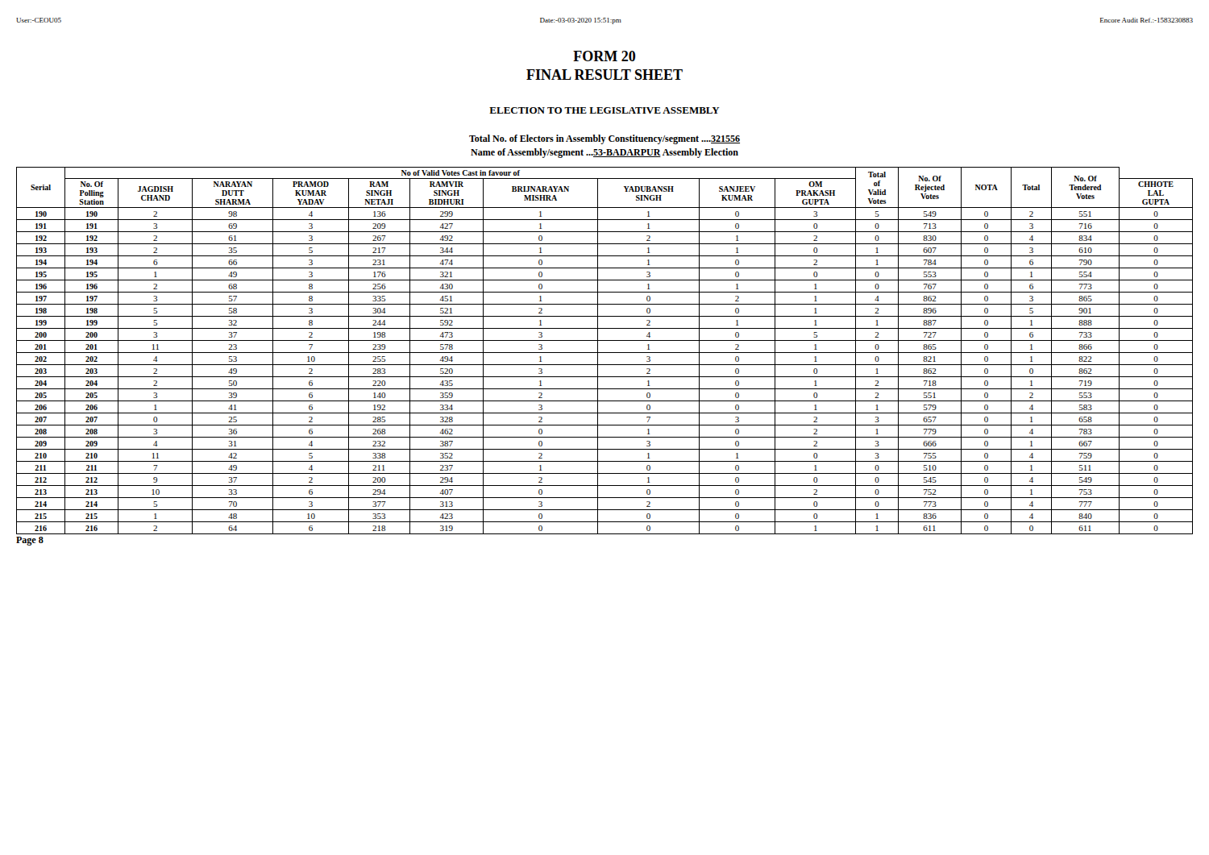User:-CEOU05 Date:-03-03-2020 15:51:pm Encore Audit Ref.:-1583230883
FORM 20
FINAL RESULT SHEET
ELECTION TO THE LEGISLATIVE ASSEMBLY
Total No. of Electors in Assembly Constituency/segment ....321556
Name of Assembly/segment ...53-BADARPUR Assembly Election
| Serial | No of Valid Votes Cast in favour of | Total of Valid Votes | No. Of Rejected Votes | NOTA | Total | No. Of Tendered Votes |
| --- | --- | --- | --- | --- | --- | --- |
| No. Of Polling Station | JAGDISH CHAND | NARAYAN DUTT SHARMA | PRAMOD KUMAR YADAV | RAM SINGH NETAJI | RAMVIR SINGH BIDHURI | BRIJNARAYAN MISHRA | YADUBANSH SINGH | SANJEEV KUMAR | OM PRAKASH GUPTA | CHHOTE LAL GUPTA |
| 190 | 190 | 2 | 98 | 4 | 136 | 299 | 1 | 1 | 0 | 3 | 5 | 549 | 0 | 2 | 551 | 0 |
| 191 | 191 | 3 | 69 | 3 | 209 | 427 | 1 | 1 | 0 | 0 | 0 | 713 | 0 | 3 | 716 | 0 |
| 192 | 192 | 2 | 61 | 3 | 267 | 492 | 0 | 2 | 1 | 2 | 0 | 830 | 0 | 4 | 834 | 0 |
| 193 | 193 | 2 | 35 | 5 | 217 | 344 | 1 | 1 | 1 | 0 | 1 | 607 | 0 | 3 | 610 | 0 |
| 194 | 194 | 6 | 66 | 3 | 231 | 474 | 0 | 1 | 0 | 2 | 1 | 784 | 0 | 6 | 790 | 0 |
| 195 | 195 | 1 | 49 | 3 | 176 | 321 | 0 | 3 | 0 | 0 | 0 | 553 | 0 | 1 | 554 | 0 |
| 196 | 196 | 2 | 68 | 8 | 256 | 430 | 0 | 1 | 1 | 1 | 0 | 767 | 0 | 6 | 773 | 0 |
| 197 | 197 | 3 | 57 | 8 | 335 | 451 | 1 | 0 | 2 | 1 | 4 | 862 | 0 | 3 | 865 | 0 |
| 198 | 198 | 5 | 58 | 3 | 304 | 521 | 2 | 0 | 0 | 1 | 2 | 896 | 0 | 5 | 901 | 0 |
| 199 | 199 | 5 | 32 | 8 | 244 | 592 | 1 | 2 | 1 | 1 | 1 | 887 | 0 | 1 | 888 | 0 |
| 200 | 200 | 3 | 37 | 2 | 198 | 473 | 3 | 4 | 0 | 5 | 2 | 727 | 0 | 6 | 733 | 0 |
| 201 | 201 | 11 | 23 | 7 | 239 | 578 | 3 | 1 | 2 | 1 | 0 | 865 | 0 | 1 | 866 | 0 |
| 202 | 202 | 4 | 53 | 10 | 255 | 494 | 1 | 3 | 0 | 1 | 0 | 821 | 0 | 1 | 822 | 0 |
| 203 | 203 | 2 | 49 | 2 | 283 | 520 | 3 | 2 | 0 | 0 | 1 | 862 | 0 | 0 | 862 | 0 |
| 204 | 204 | 2 | 50 | 6 | 220 | 435 | 1 | 1 | 0 | 1 | 2 | 718 | 0 | 1 | 719 | 0 |
| 205 | 205 | 3 | 39 | 6 | 140 | 359 | 2 | 0 | 0 | 0 | 2 | 551 | 0 | 2 | 553 | 0 |
| 206 | 206 | 1 | 41 | 6 | 192 | 334 | 3 | 0 | 0 | 1 | 1 | 579 | 0 | 4 | 583 | 0 |
| 207 | 207 | 0 | 25 | 2 | 285 | 328 | 2 | 7 | 3 | 2 | 3 | 657 | 0 | 1 | 658 | 0 |
| 208 | 208 | 3 | 36 | 6 | 268 | 462 | 0 | 1 | 0 | 2 | 1 | 779 | 0 | 4 | 783 | 0 |
| 209 | 209 | 4 | 31 | 4 | 232 | 387 | 0 | 3 | 0 | 2 | 3 | 666 | 0 | 1 | 667 | 0 |
| 210 | 210 | 11 | 42 | 5 | 338 | 352 | 2 | 1 | 1 | 0 | 3 | 755 | 0 | 4 | 759 | 0 |
| 211 | 211 | 7 | 49 | 4 | 211 | 237 | 1 | 0 | 0 | 1 | 0 | 510 | 0 | 1 | 511 | 0 |
| 212 | 212 | 9 | 37 | 2 | 200 | 294 | 2 | 1 | 0 | 0 | 0 | 545 | 0 | 4 | 549 | 0 |
| 213 | 213 | 10 | 33 | 6 | 294 | 407 | 0 | 0 | 0 | 2 | 0 | 752 | 0 | 1 | 753 | 0 |
| 214 | 214 | 5 | 70 | 3 | 377 | 313 | 3 | 2 | 0 | 0 | 0 | 773 | 0 | 4 | 777 | 0 |
| 215 | 215 | 1 | 48 | 10 | 353 | 423 | 0 | 0 | 0 | 0 | 1 | 836 | 0 | 4 | 840 | 0 |
| 216 | 216 | 2 | 64 | 6 | 218 | 319 | 0 | 0 | 0 | 1 | 1 | 611 | 0 | 0 | 611 | 0 |
Page 8